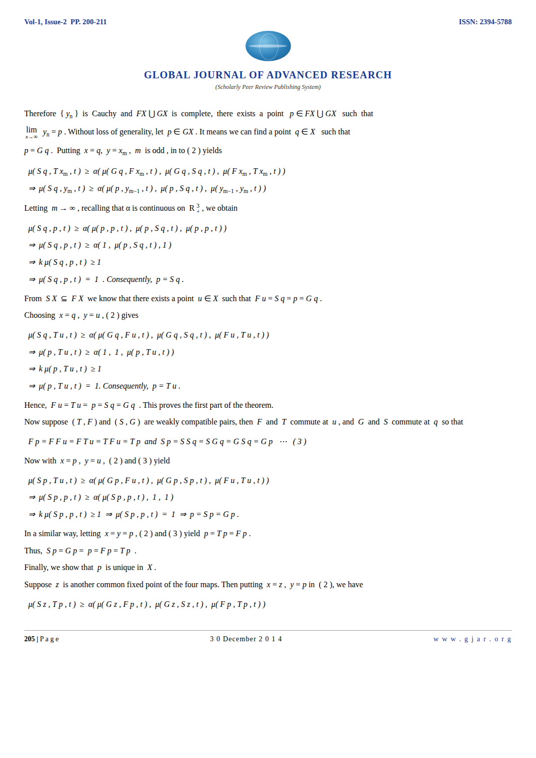Vol-1, Issue-2 PP. 200-211
ISSN: 2394-5788
GLOBAL JOURNAL OF ADVANCED RESEARCH
(Scholarly Peer Review Publishing System)
Therefore { yn } is Cauchy and FX ⋃ GX is complete, there exists a point p ∈ FX ⋃ GX such that
lim x→∞ yn = p . Without loss of generality, let p ∈ GX . It means we can find a point q ∈ X such that
p = G q . Putting x = q, y = xm , m is odd , in to ( 2 ) yields
μ( S q , T xm , t ) ≥ α( μ( G q , F xm , t ) , μ( G q , S q , t ) , μ( F xm , T xm , t ) ) ⇒ μ( S q , ym , t ) ≥ α( μ( p , ym−1 , t ) , μ( p , S q , t ) , μ( ym−1 , ym , t ) )
Letting m → ∞ , recalling that α is continuous on R 3+ , we obtain
μ( S q , p , t ) ≥ α( μ( p , p , t ) , μ( p , S q , t ) , μ( p , p , t ) ) ⇒ μ( S q , p , t ) ≥ α( 1 , μ( p , S q , t ) , 1 ) ⇒ k μ( S q , p , t ) ≥ 1 ⇒ μ( S q , p , t ) = 1 . Consequently, p = S q .
From S X ⊆ F X we know that there exists a point u ∈ X such that F u = S q = p = G q .
Choosing x = q , y = u , ( 2 ) gives
μ( S q , T u , t ) ≥ α( μ( G q , F u , t ) , μ( G q , S q , t ) , μ( F u , T u , t ) ) ⇒ μ( p , T u , t ) ≥ α( 1 , 1 , μ( p , T u , t ) ) ⇒ k μ( p , T u , t ) ≥ 1 ⇒ μ( p , T u , t ) = 1. Consequently, p = T u .
Hence, F u = T u = p = S q = G q . This proves the first part of the theorem.
Now suppose ( T , F ) and ( S , G ) are weakly compatible pairs, then F and T commute at u , and G and S commute at q so that
F p = F F u = F T u = T F u = T p and S p = S S q = S G q = G S q = G p ⋯ ( 3 )
Now with x = p , y = u , ( 2 ) and ( 3 ) yield
μ( S p , T u , t ) ≥ α( μ( G p , F u , t ) , μ( G p , S p , t ) , μ( F u , T u , t ) ) ⇒ μ( S p , p , t ) ≥ α( μ( S p , p , t ) , 1 , 1 ) ⇒ k μ( S p , p , t ) ≥ 1 ⇒ μ( S p , p , t ) = 1 ⇒ p = S p = G p .
In a similar way, letting x = y = p , ( 2 ) and ( 3 ) yield p = T p = F p .
Thus, S p = G p = p = F p = T p .
Finally, we show that p is unique in X .
Suppose z is another common fixed point of the four maps. Then putting x = z , y = p in ( 2 ), we have
μ( S z , T p , t ) ≥ α( μ( G z , F p , t ) , μ( G z , S z , t ) , μ( F p , T p , t ) )
205 | P a g e
3 0 December 2 0 1 4
w w w . g j a r . o r g